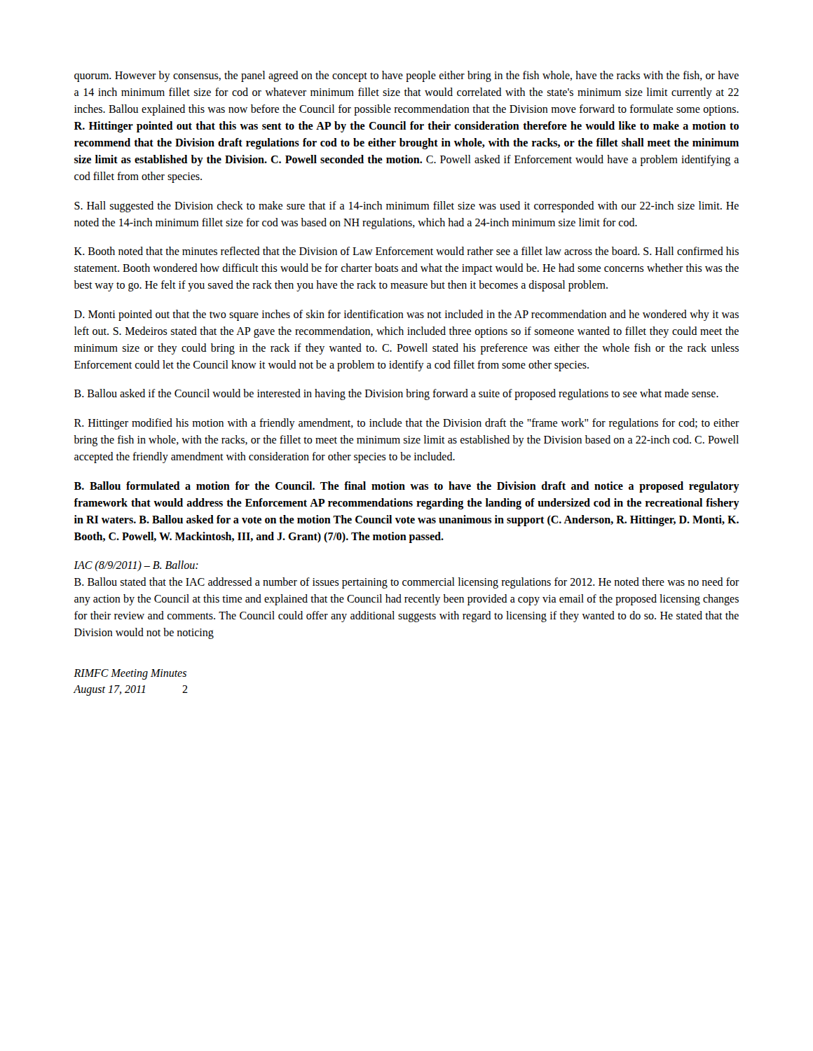quorum. However by consensus, the panel agreed on the concept to have people either bring in the fish whole, have the racks with the fish, or have a 14 inch minimum fillet size for cod or whatever minimum fillet size that would correlated with the state's minimum size limit currently at 22 inches. Ballou explained this was now before the Council for possible recommendation that the Division move forward to formulate some options. R. Hittinger pointed out that this was sent to the AP by the Council for their consideration therefore he would like to make a motion to recommend that the Division draft regulations for cod to be either brought in whole, with the racks, or the fillet shall meet the minimum size limit as established by the Division. C. Powell seconded the motion. C. Powell asked if Enforcement would have a problem identifying a cod fillet from other species.
S. Hall suggested the Division check to make sure that if a 14-inch minimum fillet size was used it corresponded with our 22-inch size limit. He noted the 14-inch minimum fillet size for cod was based on NH regulations, which had a 24-inch minimum size limit for cod.
K. Booth noted that the minutes reflected that the Division of Law Enforcement would rather see a fillet law across the board. S. Hall confirmed his statement. Booth wondered how difficult this would be for charter boats and what the impact would be. He had some concerns whether this was the best way to go. He felt if you saved the rack then you have the rack to measure but then it becomes a disposal problem.
D. Monti pointed out that the two square inches of skin for identification was not included in the AP recommendation and he wondered why it was left out. S. Medeiros stated that the AP gave the recommendation, which included three options so if someone wanted to fillet they could meet the minimum size or they could bring in the rack if they wanted to. C. Powell stated his preference was either the whole fish or the rack unless Enforcement could let the Council know it would not be a problem to identify a cod fillet from some other species.
B. Ballou asked if the Council would be interested in having the Division bring forward a suite of proposed regulations to see what made sense.
R. Hittinger modified his motion with a friendly amendment, to include that the Division draft the "frame work" for regulations for cod; to either bring the fish in whole, with the racks, or the fillet to meet the minimum size limit as established by the Division based on a 22-inch cod. C. Powell accepted the friendly amendment with consideration for other species to be included.
B. Ballou formulated a motion for the Council. The final motion was to have the Division draft and notice a proposed regulatory framework that would address the Enforcement AP recommendations regarding the landing of undersized cod in the recreational fishery in RI waters. B. Ballou asked for a vote on the motion The Council vote was unanimous in support (C. Anderson, R. Hittinger, D. Monti, K. Booth, C. Powell, W. Mackintosh, III, and J. Grant) (7/0). The motion passed.
IAC (8/9/2011) – B. Ballou:
B. Ballou stated that the IAC addressed a number of issues pertaining to commercial licensing regulations for 2012. He noted there was no need for any action by the Council at this time and explained that the Council had recently been provided a copy via email of the proposed licensing changes for their review and comments. The Council could offer any additional suggests with regard to licensing if they wanted to do so. He stated that the Division would not be noticing
RIMFC Meeting Minutes
August 17, 20112